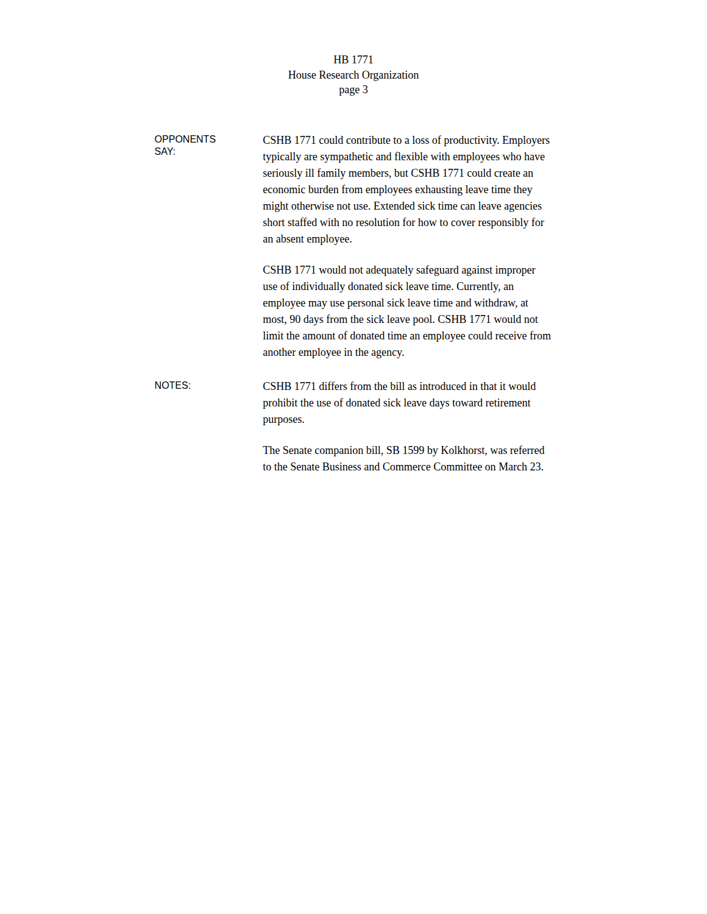HB 1771
House Research Organization
page 3
OPPONENTS
SAY:
CSHB 1771 could contribute to a loss of productivity. Employers typically are sympathetic and flexible with employees who have seriously ill family members, but CSHB 1771 could create an economic burden from employees exhausting leave time they might otherwise not use. Extended sick time can leave agencies short staffed with no resolution for how to cover responsibly for an absent employee.
CSHB 1771 would not adequately safeguard against improper use of individually donated sick leave time. Currently, an employee may use personal sick leave time and withdraw, at most, 90 days from the sick leave pool. CSHB 1771 would not limit the amount of donated time an employee could receive from another employee in the agency.
NOTES:
CSHB 1771 differs from the bill as introduced in that it would prohibit the use of donated sick leave days toward retirement purposes.
The Senate companion bill, SB 1599 by Kolkhorst, was referred to the Senate Business and Commerce Committee on March 23.